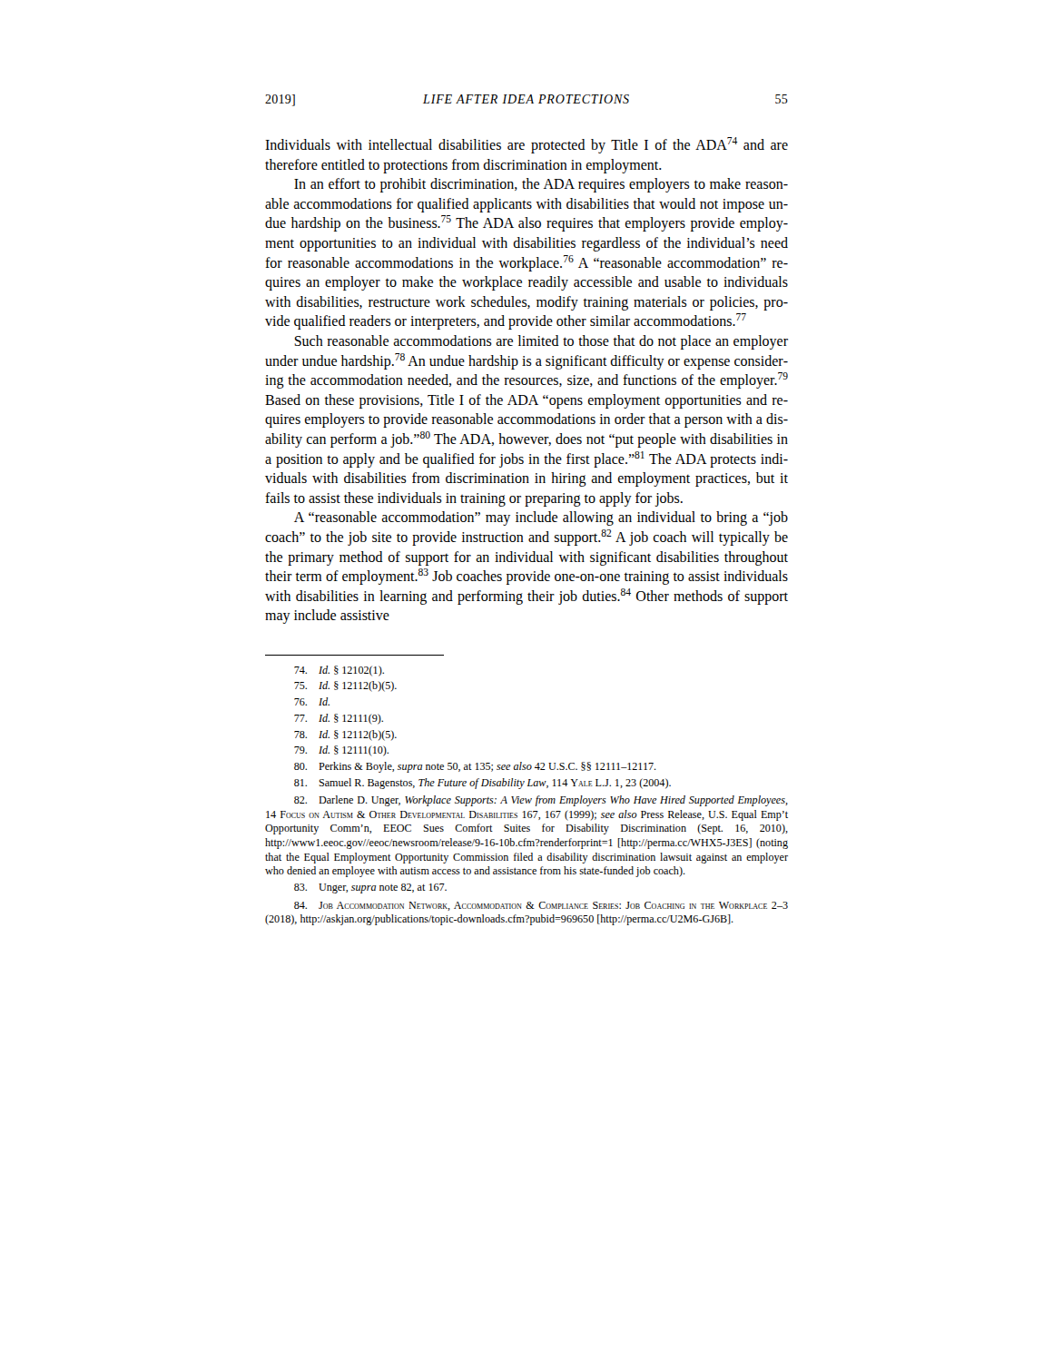2019]
LIFE AFTER IDEA PROTECTIONS
55
Individuals with intellectual disabilities are protected by Title I of the ADA74 and are therefore entitled to protections from discrimination in employment.
In an effort to prohibit discrimination, the ADA requires employers to make reasonable accommodations for qualified applicants with disabilities that would not impose undue hardship on the business.75 The ADA also requires that employers provide employment opportunities to an individual with disabilities regardless of the individual’s need for reasonable accommodations in the workplace.76 A “reasonable accommodation” requires an employer to make the workplace readily accessible and usable to individuals with disabilities, restructure work schedules, modify training materials or policies, provide qualified readers or interpreters, and provide other similar accommodations.77
Such reasonable accommodations are limited to those that do not place an employer under undue hardship.78 An undue hardship is a significant difficulty or expense considering the accommodation needed, and the resources, size, and functions of the employer.79 Based on these provisions, Title I of the ADA “opens employment opportunities and requires employers to provide reasonable accommodations in order that a person with a disability can perform a job.”80 The ADA, however, does not “put people with disabilities in a position to apply and be qualified for jobs in the first place.”81 The ADA protects individuals with disabilities from discrimination in hiring and employment practices, but it fails to assist these individuals in training or preparing to apply for jobs.
A “reasonable accommodation” may include allowing an individual to bring a “job coach” to the job site to provide instruction and support.82 A job coach will typically be the primary method of support for an individual with significant disabilities throughout their term of employment.83 Job coaches provide one-on-one training to assist individuals with disabilities in learning and performing their job duties.84 Other methods of support may include assistive
74. Id. § 12102(1).
75. Id. § 12112(b)(5).
76. Id.
77. Id. § 12111(9).
78. Id. § 12112(b)(5).
79. Id. § 12111(10).
80. Perkins & Boyle, supra note 50, at 135; see also 42 U.S.C. §§ 12111–12117.
81. Samuel R. Bagenstos, The Future of Disability Law, 114 Yale L.J. 1, 23 (2004).
82. Darlene D. Unger, Workplace Supports: A View from Employers Who Have Hired Supported Employees, 14 Focus on Autism & Other Developmental Disabilities 167, 167 (1999); see also Press Release, U.S. Equal Emp’t Opportunity Comm’n, EEOC Sues Comfort Suites for Disability Discrimination (Sept. 16, 2010), http://www1.eeoc.gov//eeoc/newsroom/release/9-16-10b.cfm?renderforprint=1 [http://perma.cc/WHX5-J3ES] (noting that the Equal Employment Opportunity Commission filed a disability discrimination lawsuit against an employer who denied an employee with autism access to and assistance from his state-funded job coach).
83. Unger, supra note 82, at 167.
84. Job Accommodation Network, Accommodation & Compliance Series: Job Coaching in the Workplace 2–3 (2018), http://askjan.org/publications/topic-downloads.cfm?pubid=969650 [http://perma.cc/U2M6-GJ6B].